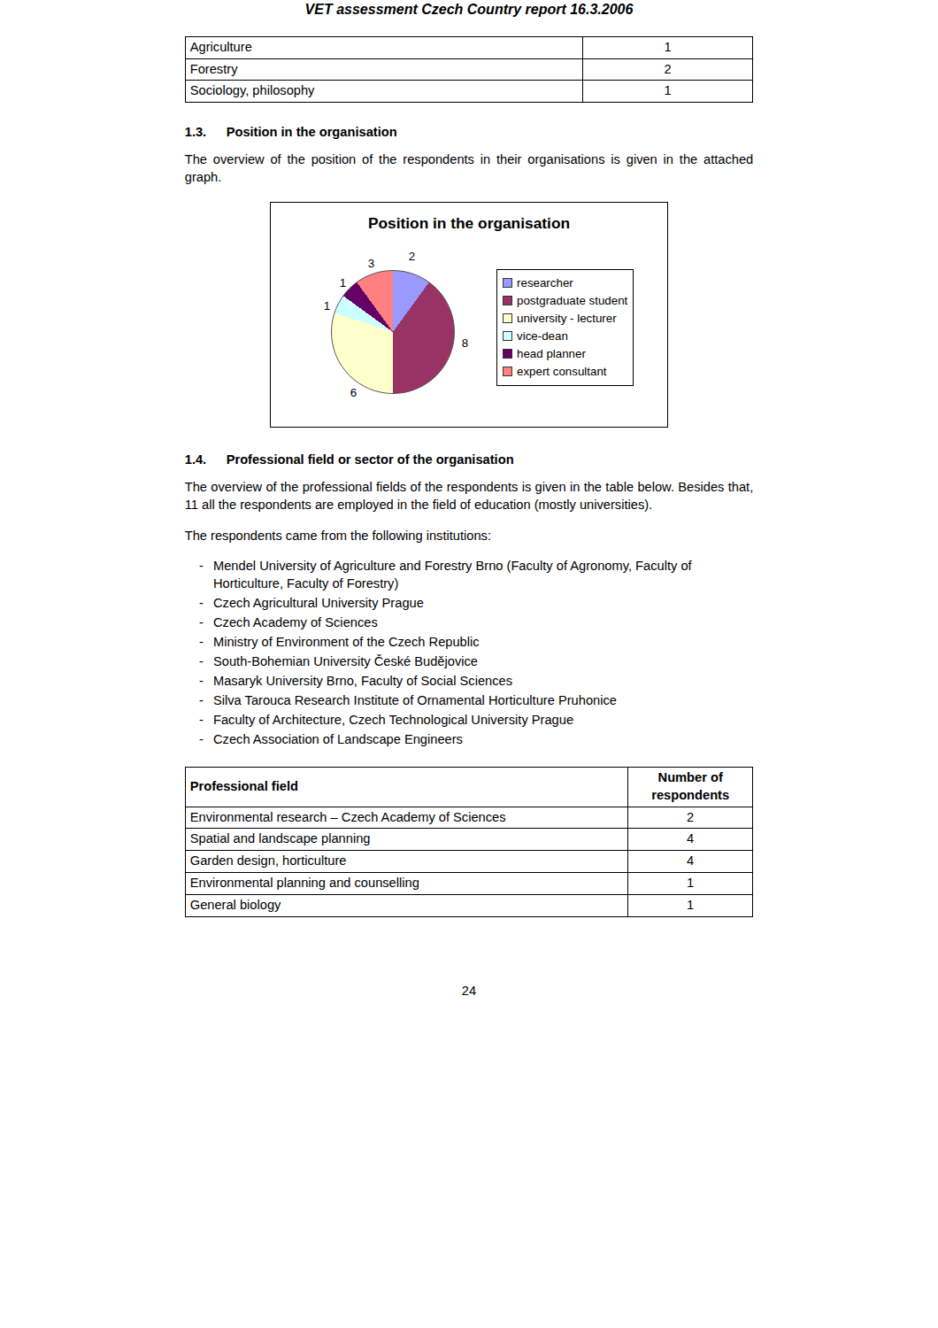VET assessment Czech Country report 16.3.2006
| Agriculture | 1 |
| Forestry | 2 |
| Sociology, philosophy | 1 |
1.3. Position in the organisation
The overview of the position of the respondents in their organisations is given in the attached graph.
Position in the organisation
2 3 1 1 8 6
researcher
postgraduate student
university - lecturer
vice-dean
head planner
expert consultant
1.4. Professional field or sector of the organisation
The overview of the professional fields of the respondents is given in the table below. Besides that, 11 all the respondents are employed in the field of education (mostly universities).
The respondents came from the following institutions:
Mendel University of Agriculture and Forestry Brno (Faculty of Agronomy, Faculty of Horticulture, Faculty of Forestry)
Czech Agricultural University Prague
Czech Academy of Sciences
Ministry of Environment of the Czech Republic
South-Bohemian University České Budějovice
Masaryk University Brno, Faculty of Social Sciences
Silva Tarouca Research Institute of Ornamental Horticulture Pruhonice
Faculty of Architecture, Czech Technological University Prague
Czech Association of Landscape Engineers
| Professional field | Number of respondents |
| --- | --- |
| Environmental research – Czech Academy of Sciences | 2 |
| Spatial and landscape planning | 4 |
| Garden design, horticulture | 4 |
| Environmental planning and counselling | 1 |
| General biology | 1 |
24